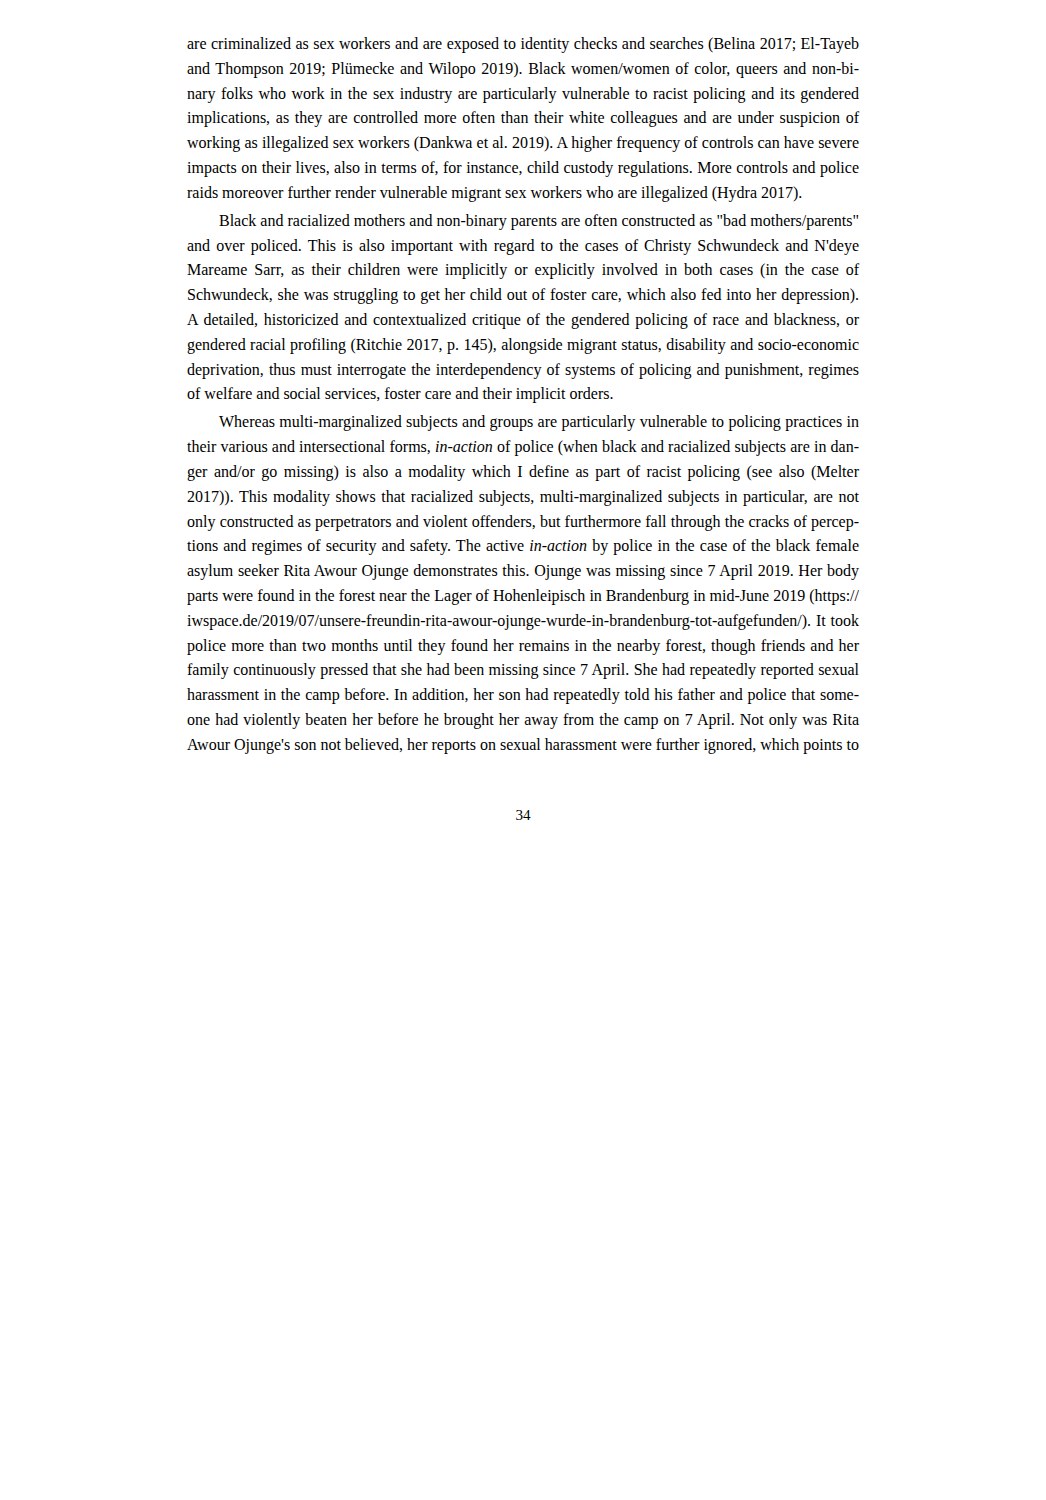are criminalized as sex workers and are exposed to identity checks and searches (Belina 2017; El-Tayeb and Thompson 2019; Plümecke and Wilopo 2019). Black women/women of color, queers and non-binary folks who work in the sex industry are particularly vulnerable to racist policing and its gendered implications, as they are controlled more often than their white colleagues and are under suspicion of working as illegalized sex workers (Dankwa et al. 2019). A higher frequency of controls can have severe impacts on their lives, also in terms of, for instance, child custody regulations. More controls and police raids moreover further render vulnerable migrant sex workers who are illegalized (Hydra 2017).
Black and racialized mothers and non-binary parents are often constructed as "bad mothers/parents" and over policed. This is also important with regard to the cases of Christy Schwundeck and N'deye Mareame Sarr, as their children were implicitly or explicitly involved in both cases (in the case of Schwundeck, she was struggling to get her child out of foster care, which also fed into her depression). A detailed, historicized and contextualized critique of the gendered policing of race and blackness, or gendered racial profiling (Ritchie 2017, p. 145), alongside migrant status, disability and socio-economic deprivation, thus must interrogate the interdependency of systems of policing and punishment, regimes of welfare and social services, foster care and their implicit orders.
Whereas multi-marginalized subjects and groups are particularly vulnerable to policing practices in their various and intersectional forms, in-action of police (when black and racialized subjects are in danger and/or go missing) is also a modality which I define as part of racist policing (see also (Melter 2017)). This modality shows that racialized subjects, multi-marginalized subjects in particular, are not only constructed as perpetrators and violent offenders, but furthermore fall through the cracks of perceptions and regimes of security and safety. The active in-action by police in the case of the black female asylum seeker Rita Awour Ojunge demonstrates this. Ojunge was missing since 7 April 2019. Her body parts were found in the forest near the Lager of Hohenleipisch in Brandenburg in mid-June 2019 (https://iwspace.de/2019/07/unsere-freundin-rita-awour-ojunge-wurde-in-brandenburg-tot-aufgefunden/). It took police more than two months until they found her remains in the nearby forest, though friends and her family continuously pressed that she had been missing since 7 April. She had repeatedly reported sexual harassment in the camp before. In addition, her son had repeatedly told his father and police that someone had violently beaten her before he brought her away from the camp on 7 April. Not only was Rita Awour Ojunge's son not believed, her reports on sexual harassment were further ignored, which points to
34